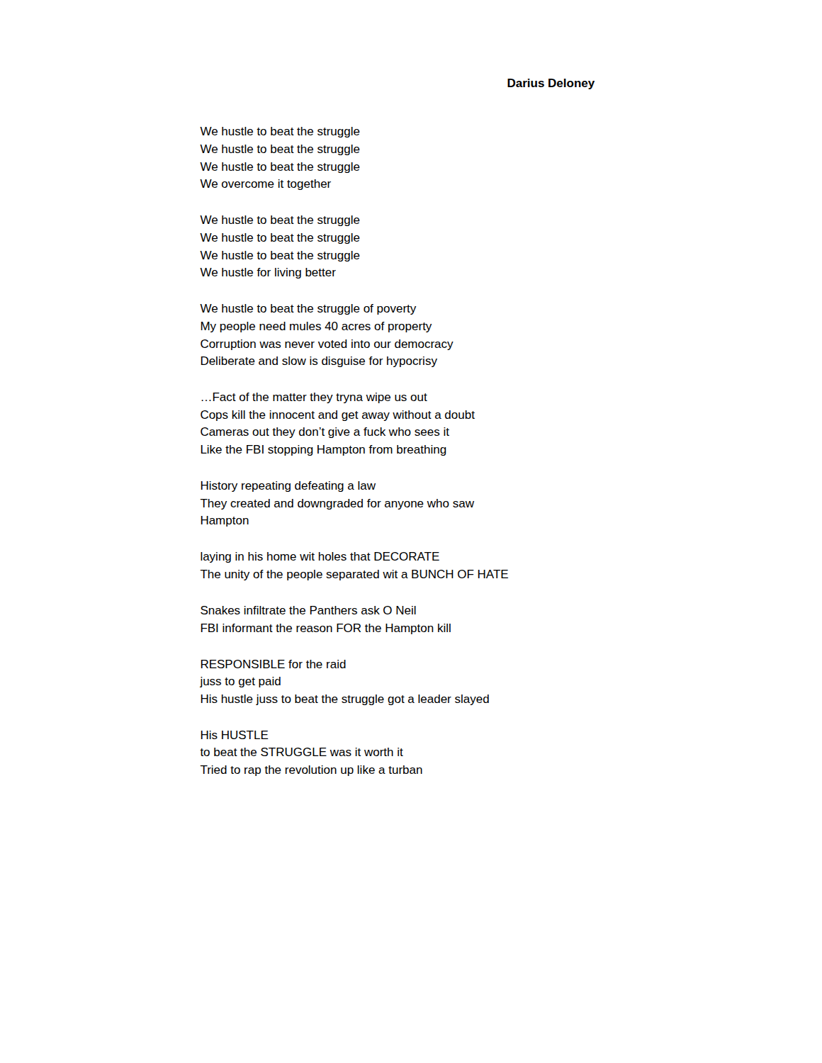Darius Deloney
We hustle to beat the struggle
We hustle to beat the struggle
We hustle to beat the struggle
We overcome it together
We hustle to beat the struggle
We hustle to beat the struggle
We hustle to beat the struggle
We hustle for living better
We hustle to beat the struggle of poverty
My people need mules 40 acres of property
Corruption was never voted into our democracy
Deliberate and slow is disguise for hypocrisy
…Fact of the matter they tryna wipe us out
Cops kill the innocent and get away without a doubt
Cameras out they don’t give a fuck who sees it
Like the FBI stopping Hampton from breathing
History repeating defeating a law
They created and downgraded for anyone who saw
Hampton
laying in his home wit holes that decorate
The unity of the people separated wit a bunch of hate
Snakes infiltrate the Panthers ask O Neil
FBI informant the reason for the Hampton kill
responsible for the raid
juss to get paid
His hustle juss to beat the struggle got a leader slayed
His hustle
to beat the struggle was it worth it
Tried to rap the revolution up like a turban